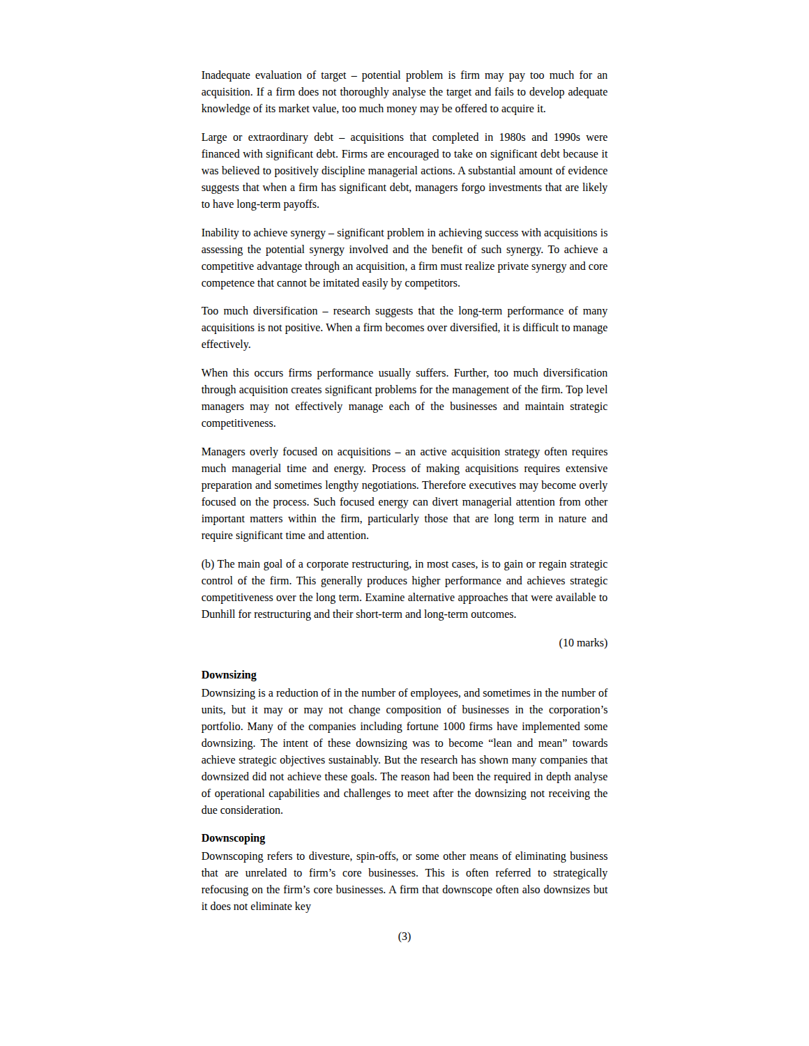Inadequate evaluation of target – potential problem is firm may pay too much for an acquisition. If a firm does not thoroughly analyse the target and fails to develop adequate knowledge of its market value, too much money may be offered to acquire it.
Large or extraordinary debt – acquisitions that completed in 1980s and 1990s were financed with significant debt. Firms are encouraged to take on significant debt because it was believed to positively discipline managerial actions. A substantial amount of evidence suggests that when a firm has significant debt, managers forgo investments that are likely to have long-term payoffs.
Inability to achieve synergy – significant problem in achieving success with acquisitions is assessing the potential synergy involved and the benefit of such synergy. To achieve a competitive advantage through an acquisition, a firm must realize private synergy and core competence that cannot be imitated easily by competitors.
Too much diversification – research suggests that the long-term performance of many acquisitions is not positive. When a firm becomes over diversified, it is difficult to manage effectively.
When this occurs firms performance usually suffers. Further, too much diversification through acquisition creates significant problems for the management of the firm. Top level managers may not effectively manage each of the businesses and maintain strategic competitiveness.
Managers overly focused on acquisitions – an active acquisition strategy often requires much managerial time and energy. Process of making acquisitions requires extensive preparation and sometimes lengthy negotiations. Therefore executives may become overly focused on the process. Such focused energy can divert managerial attention from other important matters within the firm, particularly those that are long term in nature and require significant time and attention.
(b) The main goal of a corporate restructuring, in most cases, is to gain or regain strategic control of the firm. This generally produces higher performance and achieves strategic competitiveness over the long term. Examine alternative approaches that were available to Dunhill for restructuring and their short-term and long-term outcomes.
(10 marks)
Downsizing
Downsizing is a reduction of in the number of employees, and sometimes in the number of units, but it may or may not change composition of businesses in the corporation’s portfolio. Many of the companies including fortune 1000 firms have implemented some downsizing. The intent of these downsizing was to become “lean and mean” towards achieve strategic objectives sustainably. But the research has shown many companies that downsized did not achieve these goals. The reason had been the required in depth analyse of operational capabilities and challenges to meet after the downsizing not receiving the due consideration.
Downscoping
Downscoping refers to divesture, spin-offs, or some other means of eliminating business that are unrelated to firm’s core businesses. This is often referred to strategically refocusing on the firm’s core businesses. A firm that downscope often also downsizes but it does not eliminate key
(3)